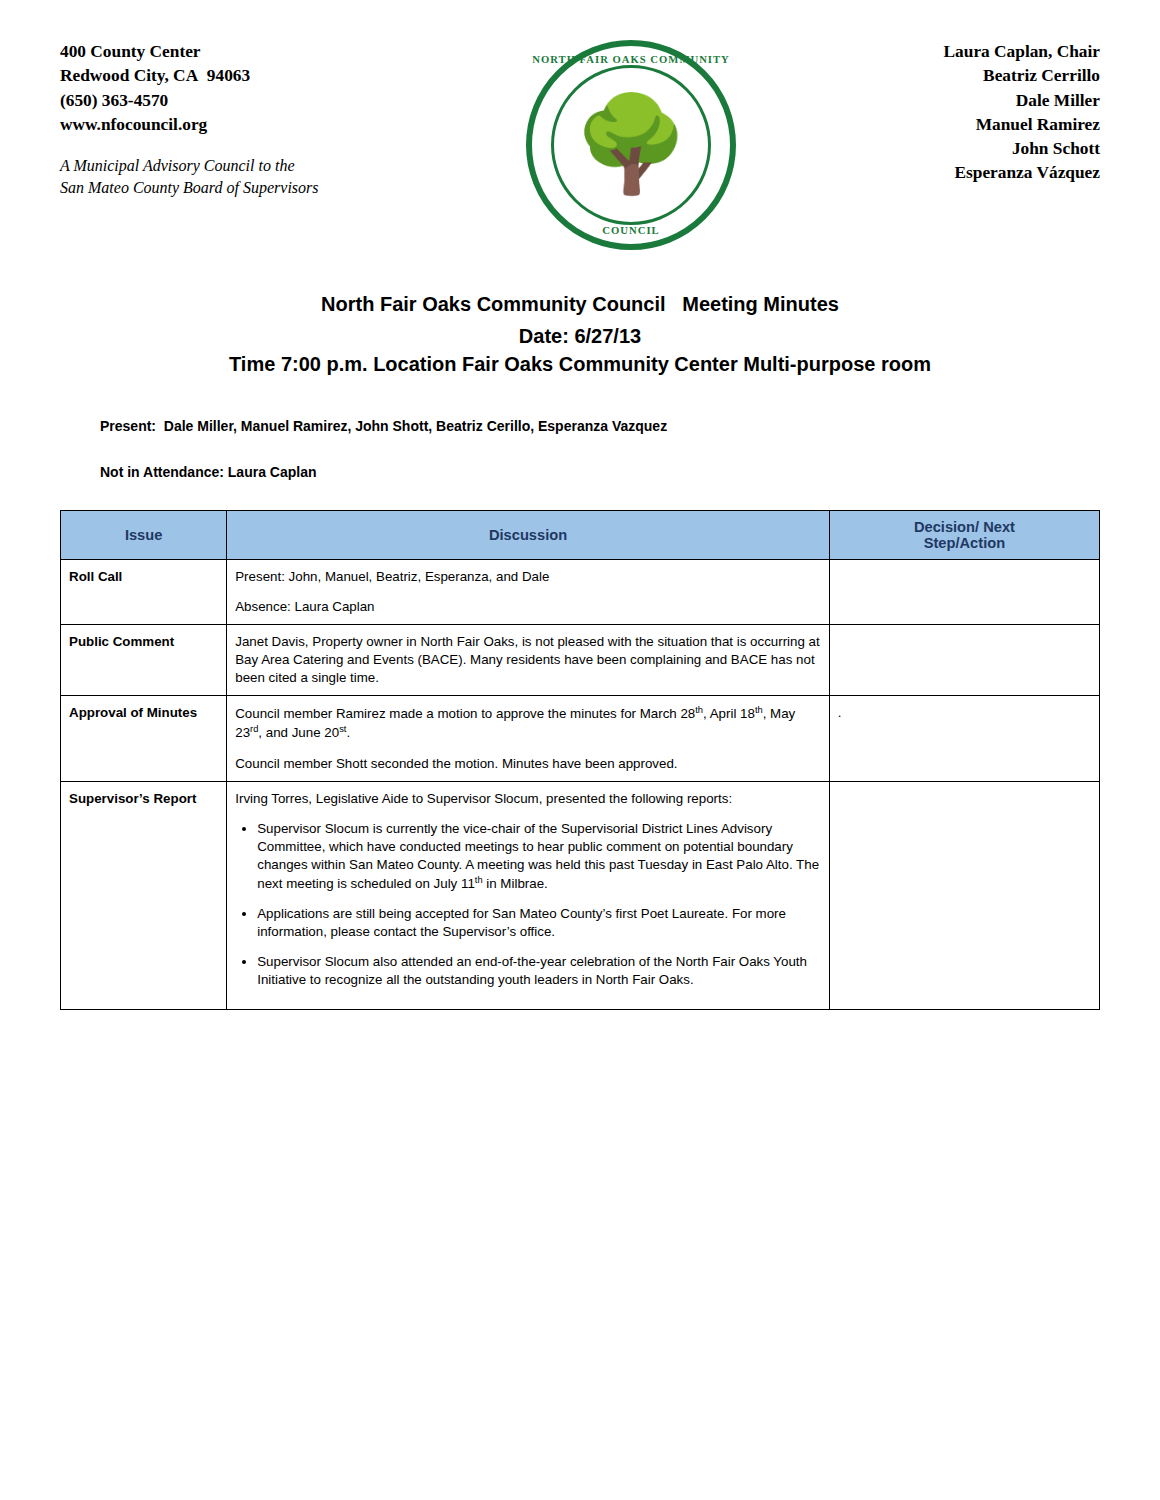400 County Center
Redwood City, CA 94063
(650) 363-4570
www.nfocouncil.org
A Municipal Advisory Council to the
San Mateo County Board of Supervisors
NORTH FAIR OAKS COMMUNITY
🌳
COUNCIL
Laura Caplan, Chair
Beatriz Cerrillo
Dale Miller
Manuel Ramirez
John Schott
Esperanza Vázquez
North Fair Oaks Community Council Meeting Minutes
Date: 6/27/13
Time 7:00 p.m. Location Fair Oaks Community Center Multi-purpose room
Present: Dale Miller, Manuel Ramirez, John Shott, Beatriz Cerillo, Esperanza Vazquez
Not in Attendance: Laura Caplan
| Issue | Discussion | Decision/ Next Step/Action |
| --- | --- | --- |
| Roll Call | Present: John, Manuel, Beatriz, Esperanza, and Dale Absence: Laura Caplan | |
| Public Comment | Janet Davis, Property owner in North Fair Oaks, is not pleased with the situation that is occurring at Bay Area Catering and Events (BACE). Many residents have been complaining and BACE has not been cited a single time. | |
| Approval of Minutes | Council member Ramirez made a motion to approve the minutes for March 28 th , April 18 th , May 23 rd , and June 20 st . Council member Shott seconded the motion. Minutes have been approved. | . |
| Supervisor’s Report | Irving Torres, Legislative Aide to Supervisor Slocum, presented the following reports: Supervisor Slocum is currently the vice-chair of the Supervisorial District Lines Advisory Committee, which have conducted meetings to hear public comment on potential boundary changes within San Mateo County. A meeting was held this past Tuesday in East Palo Alto. The next meeting is scheduled on July 11 th in Milbrae. Applications are still being accepted for San Mateo County’s first Poet Laureate. For more information, please contact the Supervisor’s office. Supervisor Slocum also attended an end-of-the-year celebration of the North Fair Oaks Youth Initiative to recognize all the outstanding youth leaders in North Fair Oaks. | |